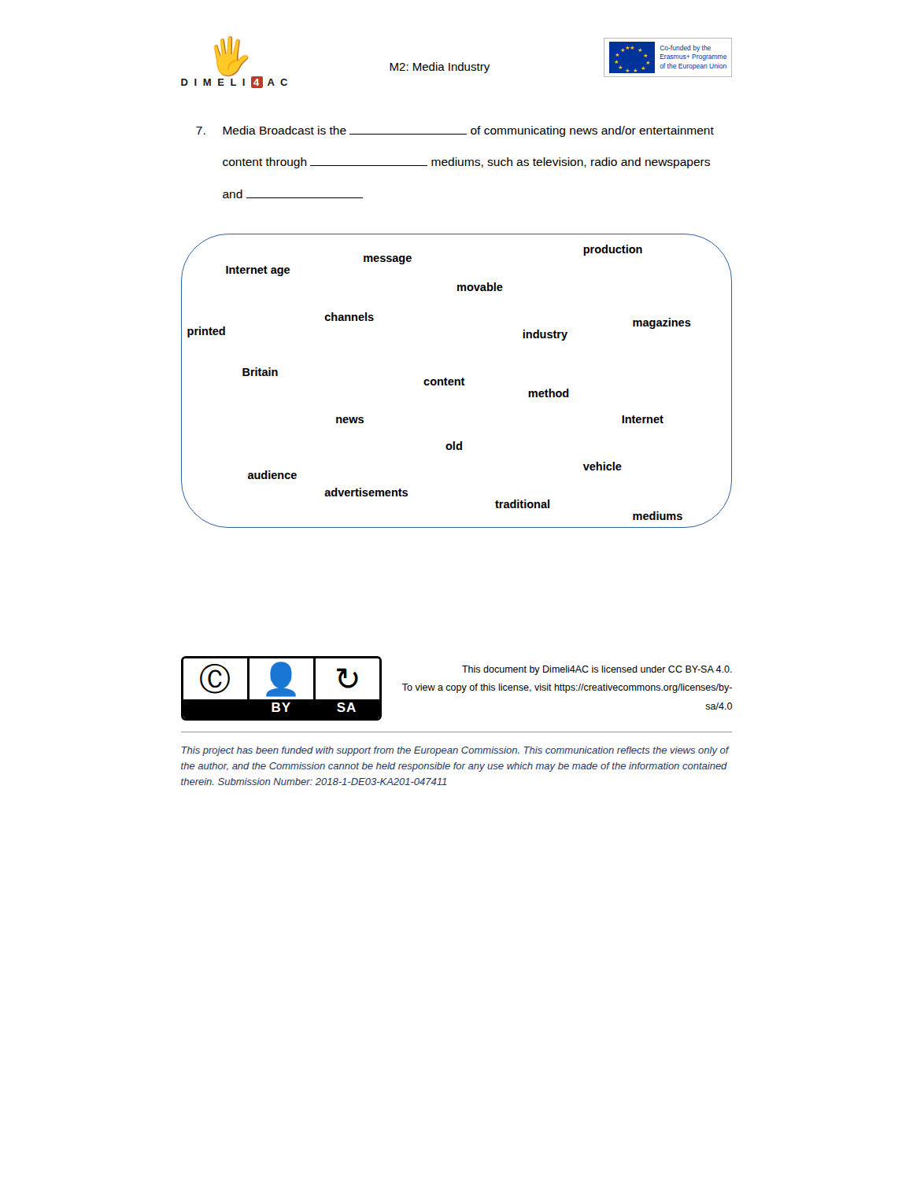🖐 D I M E L I 4 A C
M2: Media Industry
★ ★ ★ ★ ★ ★ ★ ★ ★ ★ ★ ★
Co-funded by the
Erasmus+ Programme
of the European Union
7. Media Broadcast is the of communicating news and/or entertainment content through mediums, such as television, radio and newspapers and
Internet age message production movable channels printed industry magazines Britain content method news Internet old vehicle audience advertisements traditional mediums
Ⓒ
👤
↻
BY
SA
This document by Dimeli4AC is licensed under CC BY-SA 4.0.
To view a copy of this license, visit https://creativecommons.org/licenses/by-sa/4.0
This project has been funded with support from the European Commission. This communication reflects the views only of the author, and the Commission cannot be held responsible for any use which may be made of the information contained therein. Submission Number: 2018-1-DE03-KA201-047411